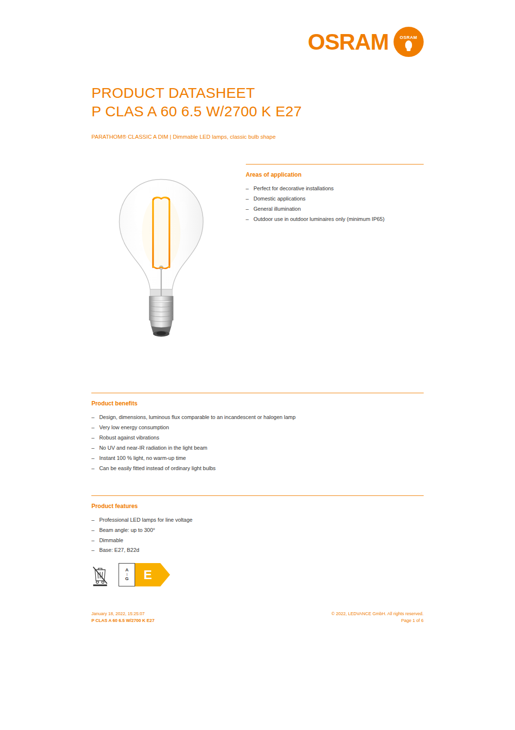OSRAM
OSRAM
PRODUCT DATASHEET
P CLAS A 60 6.5 W/2700 K E27
PARATHOM® CLASSIC A DIM | Dimmable LED lamps, classic bulb shape
Areas of application
Perfect for decorative installations
Domestic applications
General illumination
Outdoor use in outdoor luminaires only (minimum IP65)
Product benefits
Design, dimensions, luminous flux comparable to an incandescent or halogen lamp
Very low energy consumption
Robust against vibrations
No UV and near-IR radiation in the light beam
Instant 100 % light, no warm-up time
Can be easily fitted instead of ordinary light bulbs
Product features
Professional LED lamps for line voltage
Beam angle: up to 300°
Dimmable
Base: E27, B22d
A ↕ G
E
January 18, 2022, 15:25:07
P CLAS A 60 6.5 W/2700 K E27
© 2022, LEDVANCE GmbH. All rights reserved.
Page 1 of 6